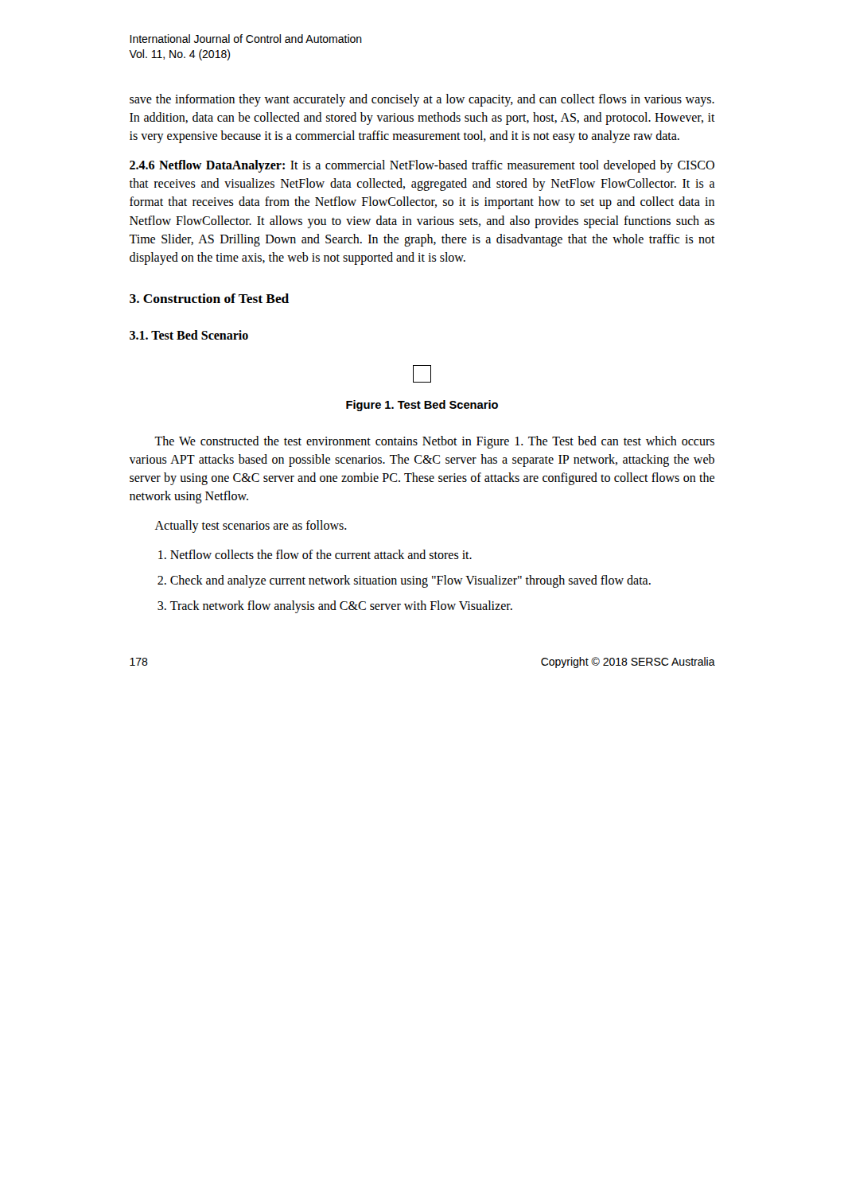International Journal of Control and Automation
Vol. 11, No. 4 (2018)
save the information they want accurately and concisely at a low capacity, and can collect flows in various ways. In addition, data can be collected and stored by various methods such as port, host, AS, and protocol. However, it is very expensive because it is a commercial traffic measurement tool, and it is not easy to analyze raw data.
2.4.6 Netflow DataAnalyzer: It is a commercial NetFlow-based traffic measurement tool developed by CISCO that receives and visualizes NetFlow data collected, aggregated and stored by NetFlow FlowCollector. It is a format that receives data from the Netflow FlowCollector, so it is important how to set up and collect data in Netflow FlowCollector. It allows you to view data in various sets, and also provides special functions such as Time Slider, AS Drilling Down and Search. In the graph, there is a disadvantage that the whole traffic is not displayed on the time axis, the web is not supported and it is slow.
3. Construction of Test Bed
3.1. Test Bed Scenario
Figure 1. Test Bed Scenario
The We constructed the test environment contains Netbot in Figure 1. The Test bed can test which occurs various APT attacks based on possible scenarios. The C&C server has a separate IP network, attacking the web server by using one C&C server and one zombie PC. These series of attacks are configured to collect flows on the network using Netflow.
Actually test scenarios are as follows.
Netflow collects the flow of the current attack and stores it.
Check and analyze current network situation using "Flow Visualizer" through saved flow data.
Track network flow analysis and C&C server with Flow Visualizer.
178 Copyright © 2018 SERSC Australia